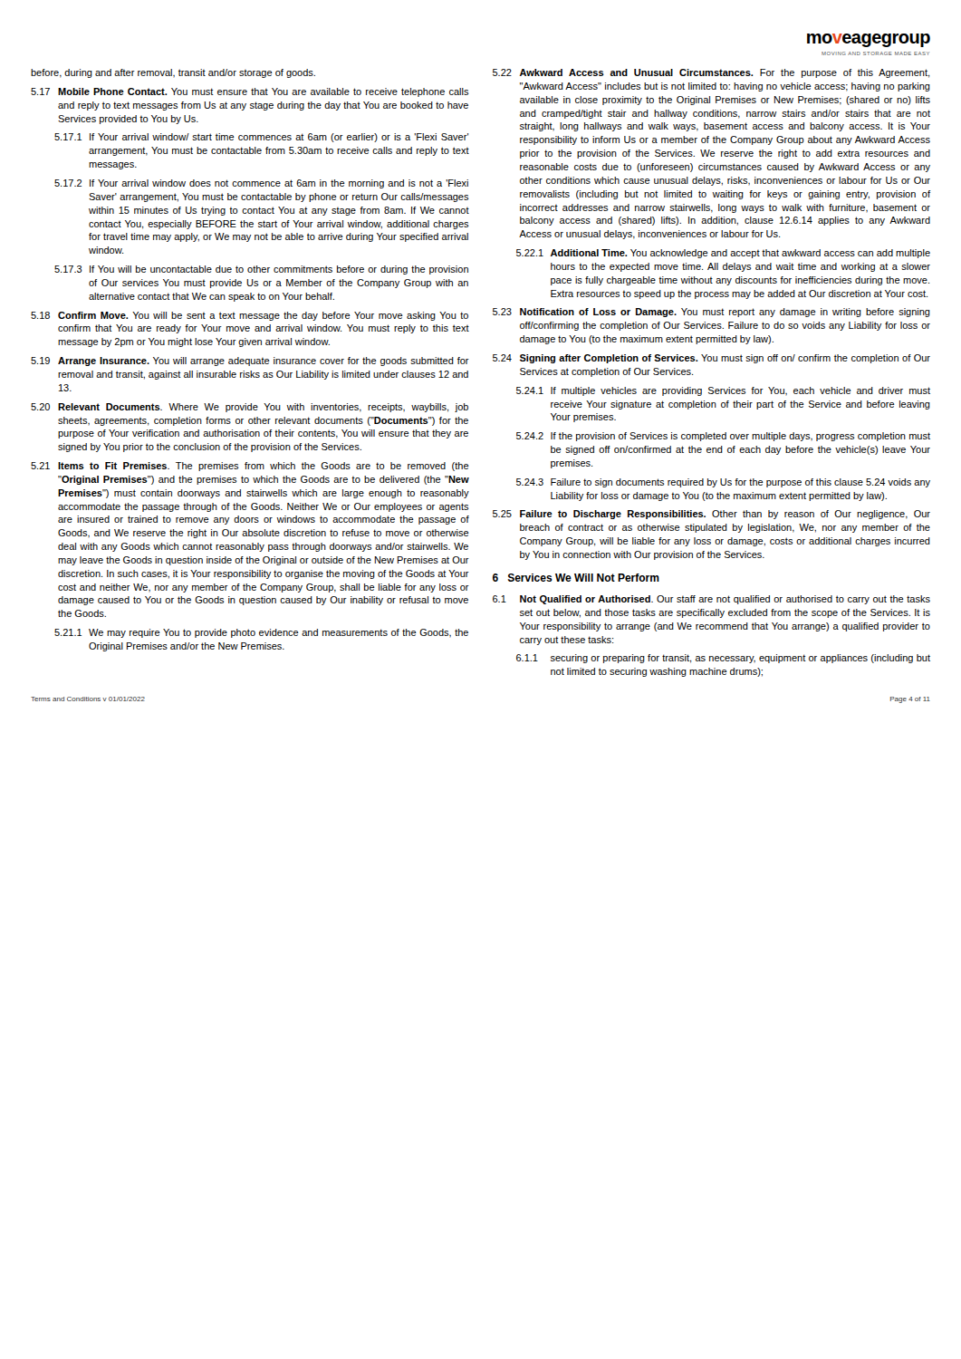moveagegroup
MOVING AND STORAGE MADE EASY
before, during and after removal, transit and/or storage of goods.
5.17
Mobile Phone Contact. You must ensure that You are available to receive telephone calls and reply to text messages from Us at any stage during the day that You are booked to have Services provided to You by Us.
5.17.1
If Your arrival window/ start time commences at 6am (or earlier) or is a 'Flexi Saver' arrangement, You must be contactable from 5.30am to receive calls and reply to text messages.
5.17.2
If Your arrival window does not commence at 6am in the morning and is not a 'Flexi Saver' arrangement, You must be contactable by phone or return Our calls/messages within 15 minutes of Us trying to contact You at any stage from 8am. If We cannot contact You, especially BEFORE the start of Your arrival window, additional charges for travel time may apply, or We may not be able to arrive during Your specified arrival window.
5.17.3
If You will be uncontactable due to other commitments before or during the provision of Our services You must provide Us or a Member of the Company Group with an alternative contact that We can speak to on Your behalf.
5.18
Confirm Move. You will be sent a text message the day before Your move asking You to confirm that You are ready for Your move and arrival window. You must reply to this text message by 2pm or You might lose Your given arrival window.
5.19
Arrange Insurance. You will arrange adequate insurance cover for the goods submitted for removal and transit, against all insurable risks as Our Liability is limited under clauses 12 and 13.
5.20
Relevant Documents. Where We provide You with inventories, receipts, waybills, job sheets, agreements, completion forms or other relevant documents ("Documents") for the purpose of Your verification and authorisation of their contents, You will ensure that they are signed by You prior to the conclusion of the provision of the Services.
5.21
Items to Fit Premises. The premises from which the Goods are to be removed (the "Original Premises") and the premises to which the Goods are to be delivered (the "New Premises") must contain doorways and stairwells which are large enough to reasonably accommodate the passage through of the Goods. Neither We or Our employees or agents are insured or trained to remove any doors or windows to accommodate the passage of Goods, and We reserve the right in Our absolute discretion to refuse to move or otherwise deal with any Goods which cannot reasonably pass through doorways and/or stairwells. We may leave the Goods in question inside of the Original or outside of the New Premises at Our discretion. In such cases, it is Your responsibility to organise the moving of the Goods at Your cost and neither We, nor any member of the Company Group, shall be liable for any loss or damage caused to You or the Goods in question caused by Our inability or refusal to move the Goods.
5.21.1
We may require You to provide photo evidence and measurements of the Goods, the Original Premises and/or the New Premises.
5.22
Awkward Access and Unusual Circumstances. For the purpose of this Agreement, "Awkward Access" includes but is not limited to: having no vehicle access; having no parking available in close proximity to the Original Premises or New Premises; (shared or no) lifts and cramped/tight stair and hallway conditions, narrow stairs and/or stairs that are not straight, long hallways and walk ways, basement access and balcony access. It is Your responsibility to inform Us or a member of the Company Group about any Awkward Access prior to the provision of the Services. We reserve the right to add extra resources and reasonable costs due to (unforeseen) circumstances caused by Awkward Access or any other conditions which cause unusual delays, risks, inconveniences or labour for Us or Our removalists (including but not limited to waiting for keys or gaining entry, provision of incorrect addresses and narrow stairwells, long ways to walk with furniture, basement or balcony access and (shared) lifts). In addition, clause 12.6.14 applies to any Awkward Access or unusual delays, inconveniences or labour for Us.
5.22.1
Additional Time. You acknowledge and accept that awkward access can add multiple hours to the expected move time. All delays and wait time and working at a slower pace is fully chargeable time without any discounts for inefficiencies during the move. Extra resources to speed up the process may be added at Our discretion at Your cost.
5.23
Notification of Loss or Damage. You must report any damage in writing before signing off/confirming the completion of Our Services. Failure to do so voids any Liability for loss or damage to You (to the maximum extent permitted by law).
5.24
Signing after Completion of Services. You must sign off on/ confirm the completion of Our Services at completion of Our Services.
5.24.1
If multiple vehicles are providing Services for You, each vehicle and driver must receive Your signature at completion of their part of the Service and before leaving Your premises.
5.24.2
If the provision of Services is completed over multiple days, progress completion must be signed off on/confirmed at the end of each day before the vehicle(s) leave Your premises.
5.24.3
Failure to sign documents required by Us for the purpose of this clause 5.24 voids any Liability for loss or damage to You (to the maximum extent permitted by law).
5.25
Failure to Discharge Responsibilities. Other than by reason of Our negligence, Our breach of contract or as otherwise stipulated by legislation, We, nor any member of the Company Group, will be liable for any loss or damage, costs or additional charges incurred by You in connection with Our provision of the Services.
6 Services We Will Not Perform
6.1
Not Qualified or Authorised. Our staff are not qualified or authorised to carry out the tasks set out below, and those tasks are specifically excluded from the scope of the Services. It is Your responsibility to arrange (and We recommend that You arrange) a qualified provider to carry out these tasks:
6.1.1
securing or preparing for transit, as necessary, equipment or appliances (including but not limited to securing washing machine drums);
Terms and Conditions v 01/01/2022
Page 4 of 11